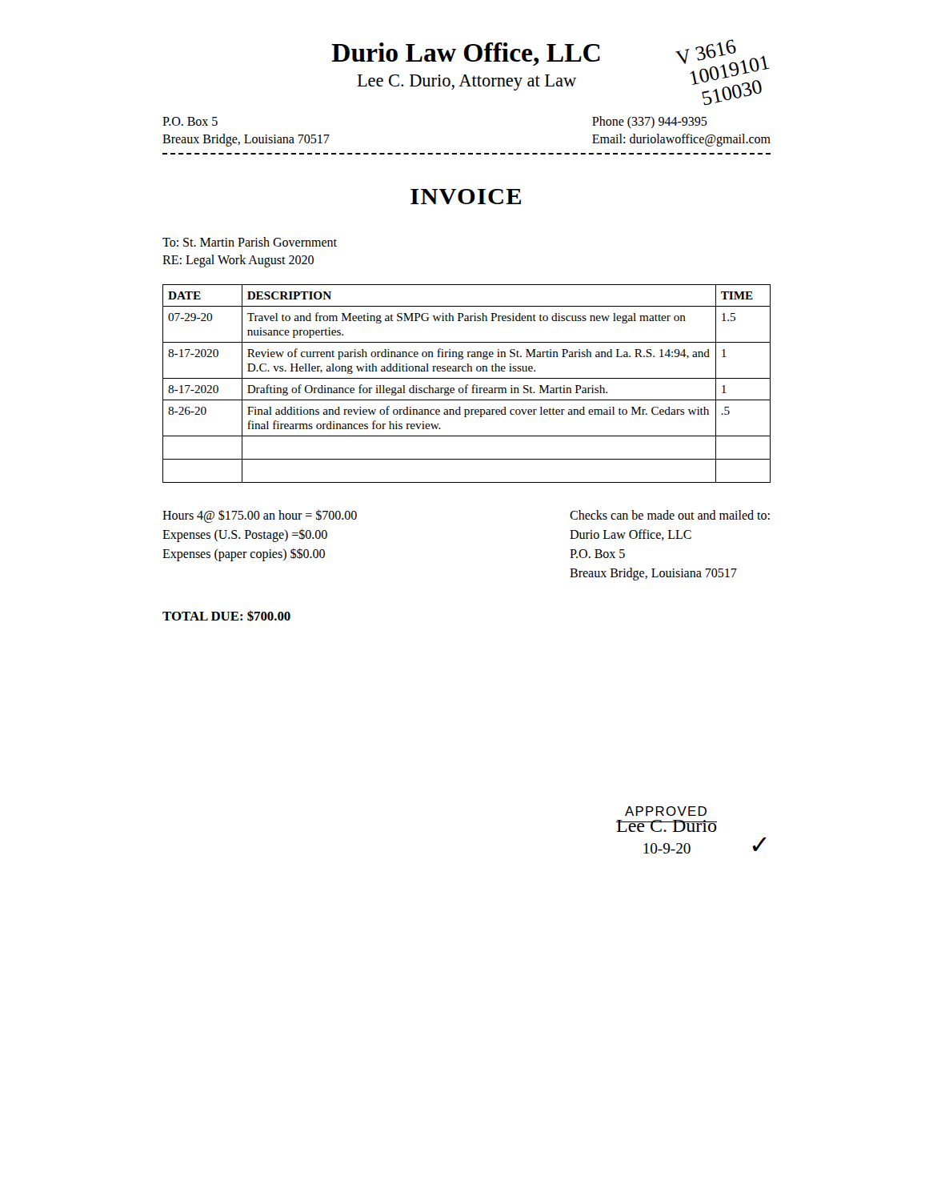V 3616 10019101 510030
Durio Law Office, LLC
Lee C. Durio, Attorney at Law
P.O. Box 5
Breaux Bridge, Louisiana 70517
Phone (337) 944-9395
Email: duriolawoffice@gmail.com
INVOICE
To: St. Martin Parish Government
RE: Legal Work August 2020
| DATE | DESCRIPTION | TIME |
| --- | --- | --- |
| 07-29-20 | Travel to and from Meeting at SMPG with Parish President to discuss new legal matter on nuisance properties. | 1.5 |
| 8-17-2020 | Review of current parish ordinance on firing range in St. Martin Parish and La. R.S. 14:94, and D.C. vs. Heller, along with additional research on the issue. | 1 |
| 8-17-2020 | Drafting of Ordinance for illegal discharge of firearm in St. Martin Parish. | 1 |
| 8-26-20 | Final additions and review of ordinance and prepared cover letter and email to Mr. Cedars with final firearms ordinances for his review. | .5 |
Hours 4@ $175.00 an hour = $700.00
Expenses (U.S. Postage) =$0.00
Expenses (paper copies) $$0.00
Checks can be made out and mailed to:
Durio Law Office, LLC
P.O. Box 5
Breaux Bridge, Louisiana 70517
TOTAL DUE: $700.00
APPROVED Lee C. Durio 10-9-20
✓